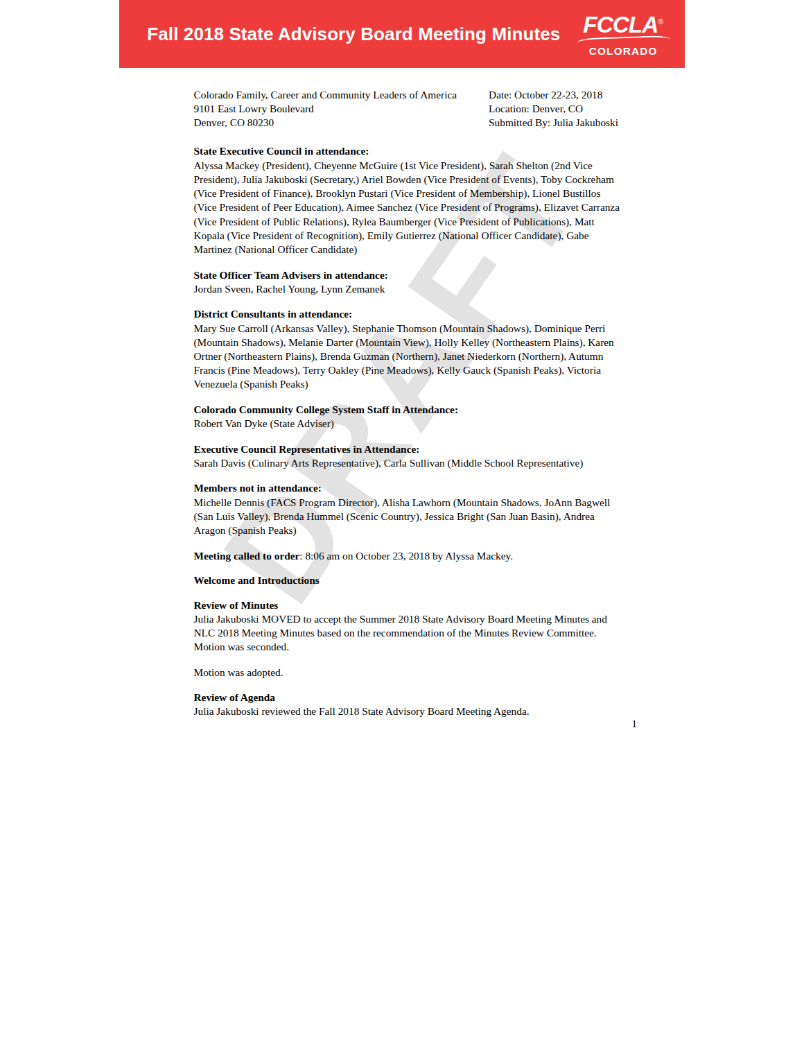Fall 2018 State Advisory Board Meeting Minutes
FCCLA® COLORADO
DRAFT
Colorado Family, Career and Community Leaders of America 9101 East Lowry Boulevard Denver, CO 80230
Date: October 22-23, 2018 Location: Denver, CO Submitted By: Julia Jakuboski
State Executive Council in attendance:
Alyssa Mackey (President), Cheyenne McGuire (1st Vice President), Sarah Shelton (2nd Vice President), Julia Jakuboski (Secretary,) Ariel Bowden (Vice President of Events), Toby Cockreham (Vice President of Finance), Brooklyn Pustari (Vice President of Membership), Lionel Bustillos (Vice President of Peer Education), Aimee Sanchez (Vice President of Programs), Elizavet Carranza (Vice President of Public Relations), Rylea Baumberger (Vice President of Publications), Matt Kopala (Vice President of Recognition), Emily Gutierrez (National Officer Candidate), Gabe Martinez (National Officer Candidate)
State Officer Team Advisers in attendance:
Jordan Sveen, Rachel Young, Lynn Zemanek
District Consultants in attendance:
Mary Sue Carroll (Arkansas Valley), Stephanie Thomson (Mountain Shadows), Dominique Perri (Mountain Shadows), Melanie Darter (Mountain View), Holly Kelley (Northeastern Plains), Karen Ortner (Northeastern Plains), Brenda Guzman (Northern), Janet Niederkorn (Northern), Autumn Francis (Pine Meadows), Terry Oakley (Pine Meadows), Kelly Gauck (Spanish Peaks), Victoria Venezuela (Spanish Peaks)
Colorado Community College System Staff in Attendance:
Robert Van Dyke (State Adviser)
Executive Council Representatives in Attendance:
Sarah Davis (Culinary Arts Representative), Carla Sullivan (Middle School Representative)
Members not in attendance:
Michelle Dennis (FACS Program Director), Alisha Lawhorn (Mountain Shadows, JoAnn Bagwell (San Luis Valley), Brenda Hummel (Scenic Country), Jessica Bright (San Juan Basin), Andrea Aragon (Spanish Peaks)
Meeting called to order: 8:06 am on October 23, 2018 by Alyssa Mackey.
Welcome and Introductions
Review of Minutes
Julia Jakuboski MOVED to accept the Summer 2018 State Advisory Board Meeting Minutes and NLC 2018 Meeting Minutes based on the recommendation of the Minutes Review Committee. Motion was seconded.
Motion was adopted.
Review of Agenda
Julia Jakuboski reviewed the Fall 2018 State Advisory Board Meeting Agenda.
1